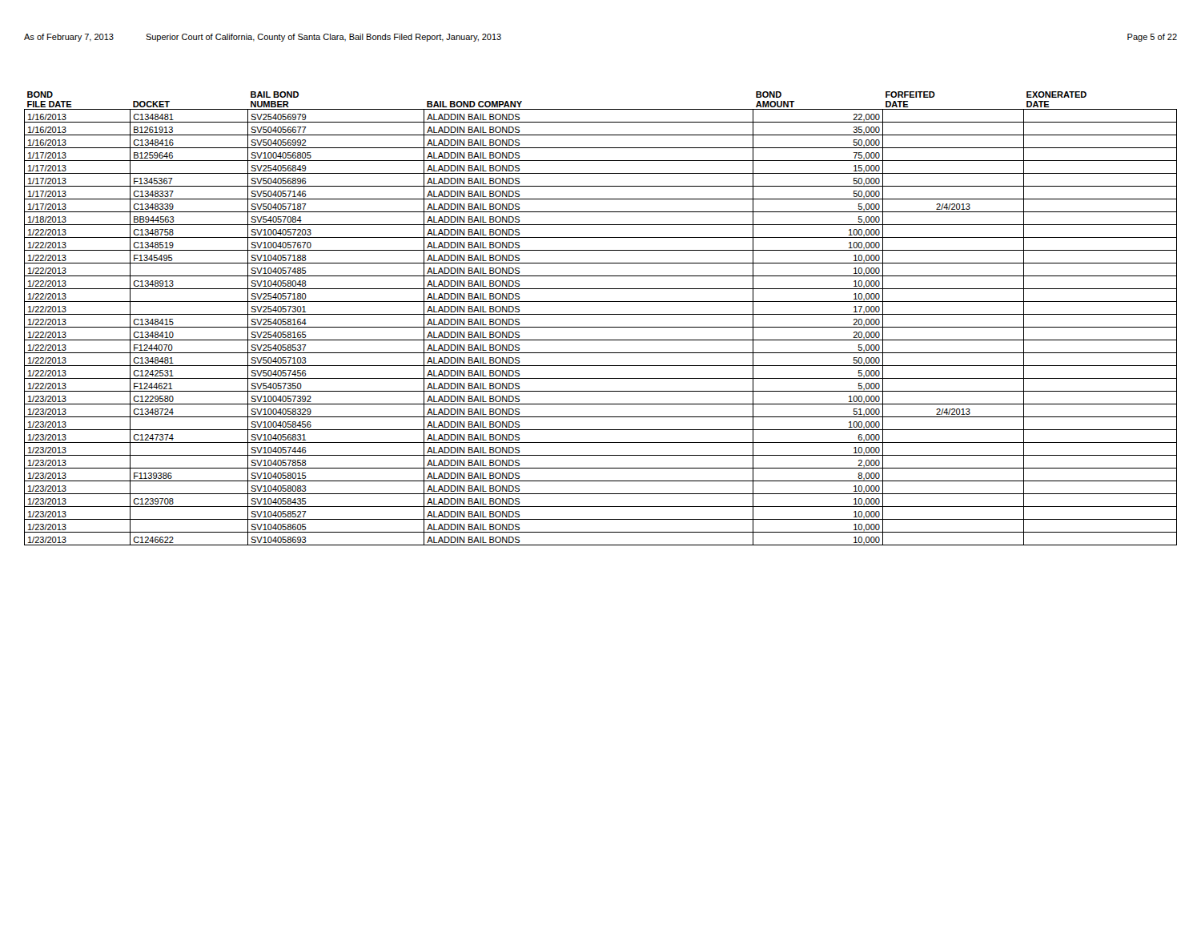As of February 7, 2013
Superior Court of California, County of Santa Clara, Bail Bonds Filed Report, January, 2013
Page 5 of 22
| BOND FILE DATE | DOCKET | BAIL BOND NUMBER | BAIL BOND COMPANY | BOND AMOUNT | FORFEITED DATE | EXONERATED DATE |
| --- | --- | --- | --- | --- | --- | --- |
| 1/16/2013 | C1348481 | SV254056979 | ALADDIN BAIL BONDS | 22,000 | | |
| 1/16/2013 | B1261913 | SV504056677 | ALADDIN BAIL BONDS | 35,000 | | |
| 1/16/2013 | C1348416 | SV504056992 | ALADDIN BAIL BONDS | 50,000 | | |
| 1/17/2013 | B1259646 | SV1004056805 | ALADDIN BAIL BONDS | 75,000 | | |
| 1/17/2013 | | SV254056849 | ALADDIN BAIL BONDS | 15,000 | | |
| 1/17/2013 | F1345367 | SV504056896 | ALADDIN BAIL BONDS | 50,000 | | |
| 1/17/2013 | C1348337 | SV504057146 | ALADDIN BAIL BONDS | 50,000 | | |
| 1/17/2013 | C1348339 | SV504057187 | ALADDIN BAIL BONDS | 5,000 | 2/4/2013 | |
| 1/18/2013 | BB944563 | SV54057084 | ALADDIN BAIL BONDS | 5,000 | | |
| 1/22/2013 | C1348758 | SV1004057203 | ALADDIN BAIL BONDS | 100,000 | | |
| 1/22/2013 | C1348519 | SV1004057670 | ALADDIN BAIL BONDS | 100,000 | | |
| 1/22/2013 | F1345495 | SV104057188 | ALADDIN BAIL BONDS | 10,000 | | |
| 1/22/2013 | | SV104057485 | ALADDIN BAIL BONDS | 10,000 | | |
| 1/22/2013 | C1348913 | SV104058048 | ALADDIN BAIL BONDS | 10,000 | | |
| 1/22/2013 | | SV254057180 | ALADDIN BAIL BONDS | 10,000 | | |
| 1/22/2013 | | SV254057301 | ALADDIN BAIL BONDS | 17,000 | | |
| 1/22/2013 | C1348415 | SV254058164 | ALADDIN BAIL BONDS | 20,000 | | |
| 1/22/2013 | C1348410 | SV254058165 | ALADDIN BAIL BONDS | 20,000 | | |
| 1/22/2013 | F1244070 | SV254058537 | ALADDIN BAIL BONDS | 5,000 | | |
| 1/22/2013 | C1348481 | SV504057103 | ALADDIN BAIL BONDS | 50,000 | | |
| 1/22/2013 | C1242531 | SV504057456 | ALADDIN BAIL BONDS | 5,000 | | |
| 1/22/2013 | F1244621 | SV54057350 | ALADDIN BAIL BONDS | 5,000 | | |
| 1/23/2013 | C1229580 | SV1004057392 | ALADDIN BAIL BONDS | 100,000 | | |
| 1/23/2013 | C1348724 | SV1004058329 | ALADDIN BAIL BONDS | 51,000 | 2/4/2013 | |
| 1/23/2013 | | SV1004058456 | ALADDIN BAIL BONDS | 100,000 | | |
| 1/23/2013 | C1247374 | SV104056831 | ALADDIN BAIL BONDS | 6,000 | | |
| 1/23/2013 | | SV104057446 | ALADDIN BAIL BONDS | 10,000 | | |
| 1/23/2013 | | SV104057858 | ALADDIN BAIL BONDS | 2,000 | | |
| 1/23/2013 | F1139386 | SV104058015 | ALADDIN BAIL BONDS | 8,000 | | |
| 1/23/2013 | | SV104058083 | ALADDIN BAIL BONDS | 10,000 | | |
| 1/23/2013 | C1239708 | SV104058435 | ALADDIN BAIL BONDS | 10,000 | | |
| 1/23/2013 | | SV104058527 | ALADDIN BAIL BONDS | 10,000 | | |
| 1/23/2013 | | SV104058605 | ALADDIN BAIL BONDS | 10,000 | | |
| 1/23/2013 | C1246622 | SV104058693 | ALADDIN BAIL BONDS | 10,000 | | |